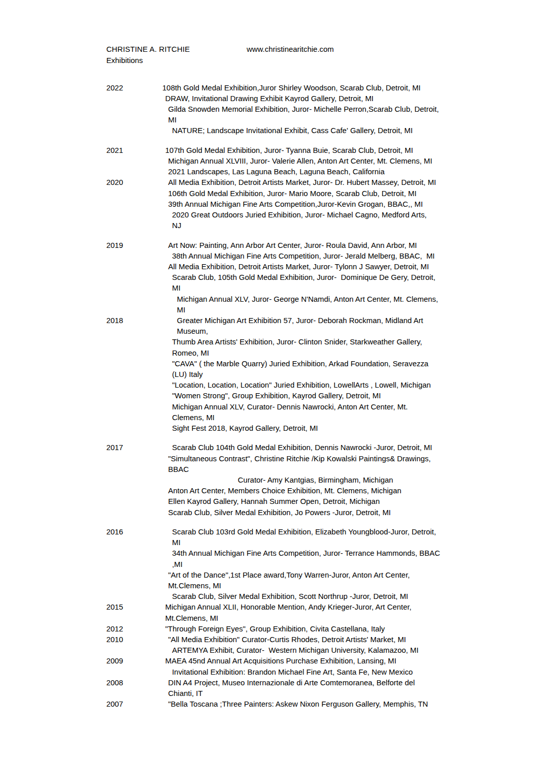CHRISTINE A. RITCHIE www.christinearitchie.com
Exhibitions
| 2022 | 108th Gold Medal Exhibition,Juror Shirley Woodson, Scarab Club, Detroit, MI DRAW, Invitational Drawing Exhibit Kayrod Gallery, Detroit, MI Gilda Snowden Memorial Exhibition, Juror- Michelle Perron,Scarab Club, Detroit, MI NATURE; Landscape Invitational Exhibit, Cass Cafe' Gallery, Detroit, MI |
| 2021 | 107th Gold Medal Exhibition, Juror- Tyanna Buie, Scarab Club, Detroit, MI Michigan Annual XLVIII, Juror- Valerie Allen, Anton Art Center, Mt. Clemens, MI 2021 Landscapes, Las Laguna Beach, Laguna Beach, California |
| 2020 | All Media Exhibition, Detroit Artists Market, Juror- Dr. Hubert Massey, Detroit, MI 106th Gold Medal Exhibition, Juror- Mario Moore, Scarab Club, Detroit, MI 39th Annual Michigan Fine Arts Competition,Juror-Kevin Grogan, BBAC,, MI 2020 Great Outdoors Juried Exhibition, Juror- Michael Cagno, Medford Arts, NJ |
| 2019 | Art Now: Painting, Ann Arbor Art Center, Juror- Roula David, Ann Arbor, MI 38th Annual Michigan Fine Arts Competition, Juror- Jerald Melberg, BBAC, MI All Media Exhibition, Detroit Artists Market, Juror- Tylonn J Sawyer, Detroit, MI Scarab Club, 105th Gold Medal Exhibition, Juror- Dominique De Gery, Detroit, MI Michigan Annual XLV, Juror- George N'Namdi, Anton Art Center, Mt. Clemens, MI |
| 2018 | Greater Michigan Art Exhibition 57, Juror- Deborah Rockman, Midland Art Museum, Thumb Area Artists' Exhibition, Juror- Clinton Snider, Starkweather Gallery, Romeo, MI "CAVA" ( the Marble Quarry) Juried Exhibition, Arkad Foundation, Seravezza (LU) Italy "Location, Location, Location" Juried Exhibition, LowellArts , Lowell, Michigan "Women Strong", Group Exhibition, Kayrod Gallery, Detroit, MI Michigan Annual XLV, Curator- Dennis Nawrocki, Anton Art Center, Mt. Clemens, MI Sight Fest 2018, Kayrod Gallery, Detroit, MI |
| 2017 | Scarab Club 104th Gold Medal Exhibition, Dennis Nawrocki -Juror, Detroit, MI "Simultaneous Contrast", Christine Ritchie /Kip Kowalski Paintings& Drawings, BBAC Curator- Amy Kantgias, Birmingham, Michigan Anton Art Center, Members Choice Exhibition, Mt. Clemens, Michigan Ellen Kayrod Gallery, Hannah Summer Open, Detroit, Michigan Scarab Club, Silver Medal Exhibition, Jo Powers -Juror, Detroit, MI |
| 2016 | Scarab Club 103rd Gold Medal Exhibition, Elizabeth Youngblood-Juror, Detroit, MI 34th Annual Michigan Fine Arts Competition, Juror- Terrance Hammonds, BBAC ,MI "Art of the Dance",1st Place award,Tony Warren-Juror, Anton Art Center, Mt.Clemens, MI Scarab Club, Silver Medal Exhibition, Scott Northrup -Juror, Detroit, MI |
| 2015 | Michigan Annual XLII, Honorable Mention, Andy Krieger-Juror, Art Center, Mt.Clemens, MI |
| 2012 | "Through Foreign Eyes", Group Exhibition, Civita Castellana, Italy |
| 2010 | "All Media Exhibition" Curator-Curtis Rhodes, Detroit Artists' Market, MI ARTEMYA Exhibit, Curator- Western Michigan University, Kalamazoo, MI |
| 2009 | MAEA 45nd Annual Art Acquisitions Purchase Exhibition, Lansing, MI Invitational Exhibition: Brandon Michael Fine Art, Santa Fe, New Mexico |
| 2008 | DIN A4 Project, Museo Internazionale di Arte Comtemoranea, Belforte del Chianti, IT |
| 2007 | "Bella Toscana ;Three Painters: Askew Nixon Ferguson Gallery, Memphis, TN |